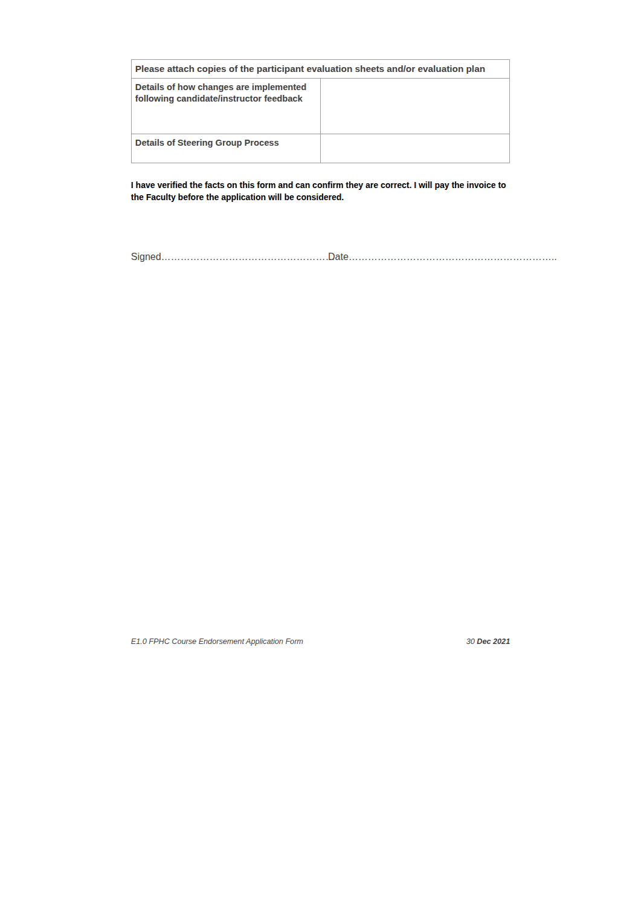| Please attach copies of the participant evaluation sheets and/or evaluation plan |
| Details of how changes are implemented following candidate/instructor feedback | |
| Details of Steering Group Process | |
I have verified the facts on this form and can confirm they are correct. I will pay the invoice to the Faculty before the application will be considered.
Signed………………………………………………
Date………………………………………………………..
E1.0 FPHC Course Endorsement Application Form
30 Dec 2021